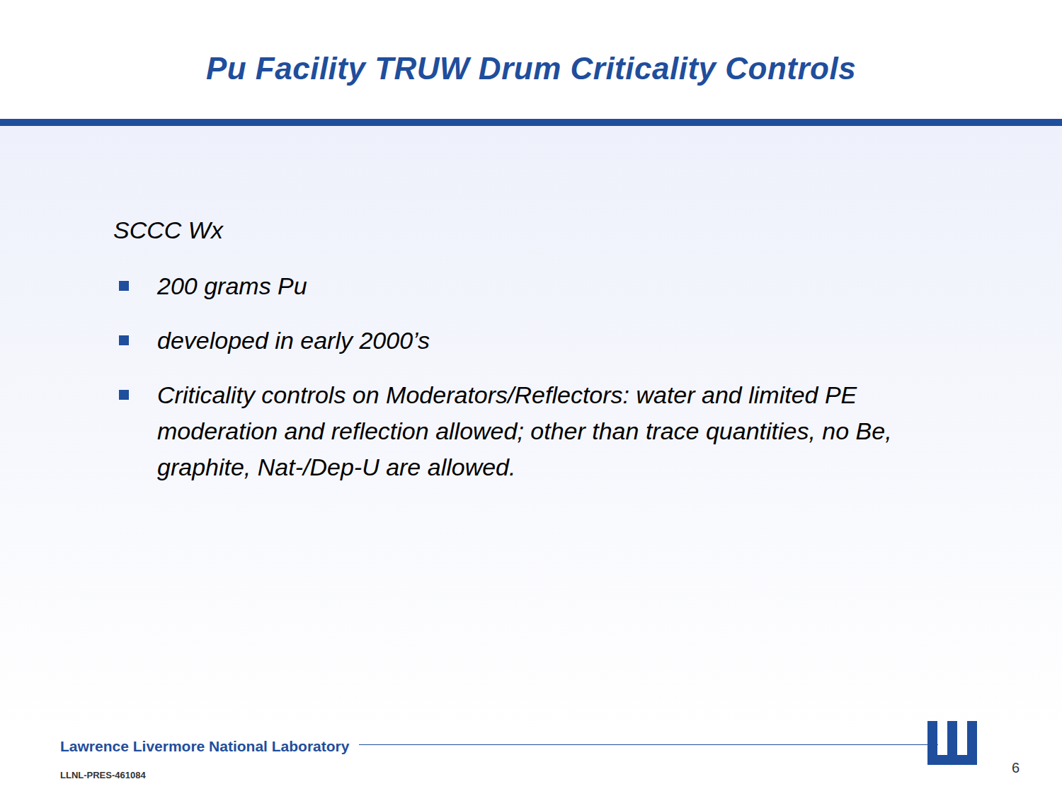Pu Facility TRUW Drum Criticality Controls
SCCC Wx
200 grams Pu
developed in early 2000’s
Criticality controls on Moderators/Reflectors: water and limited PE moderation and reflection allowed; other than trace quantities, no Be, graphite, Nat-/Dep-U are allowed.
Lawrence Livermore National Laboratory
LLNL-PRES-461084
6